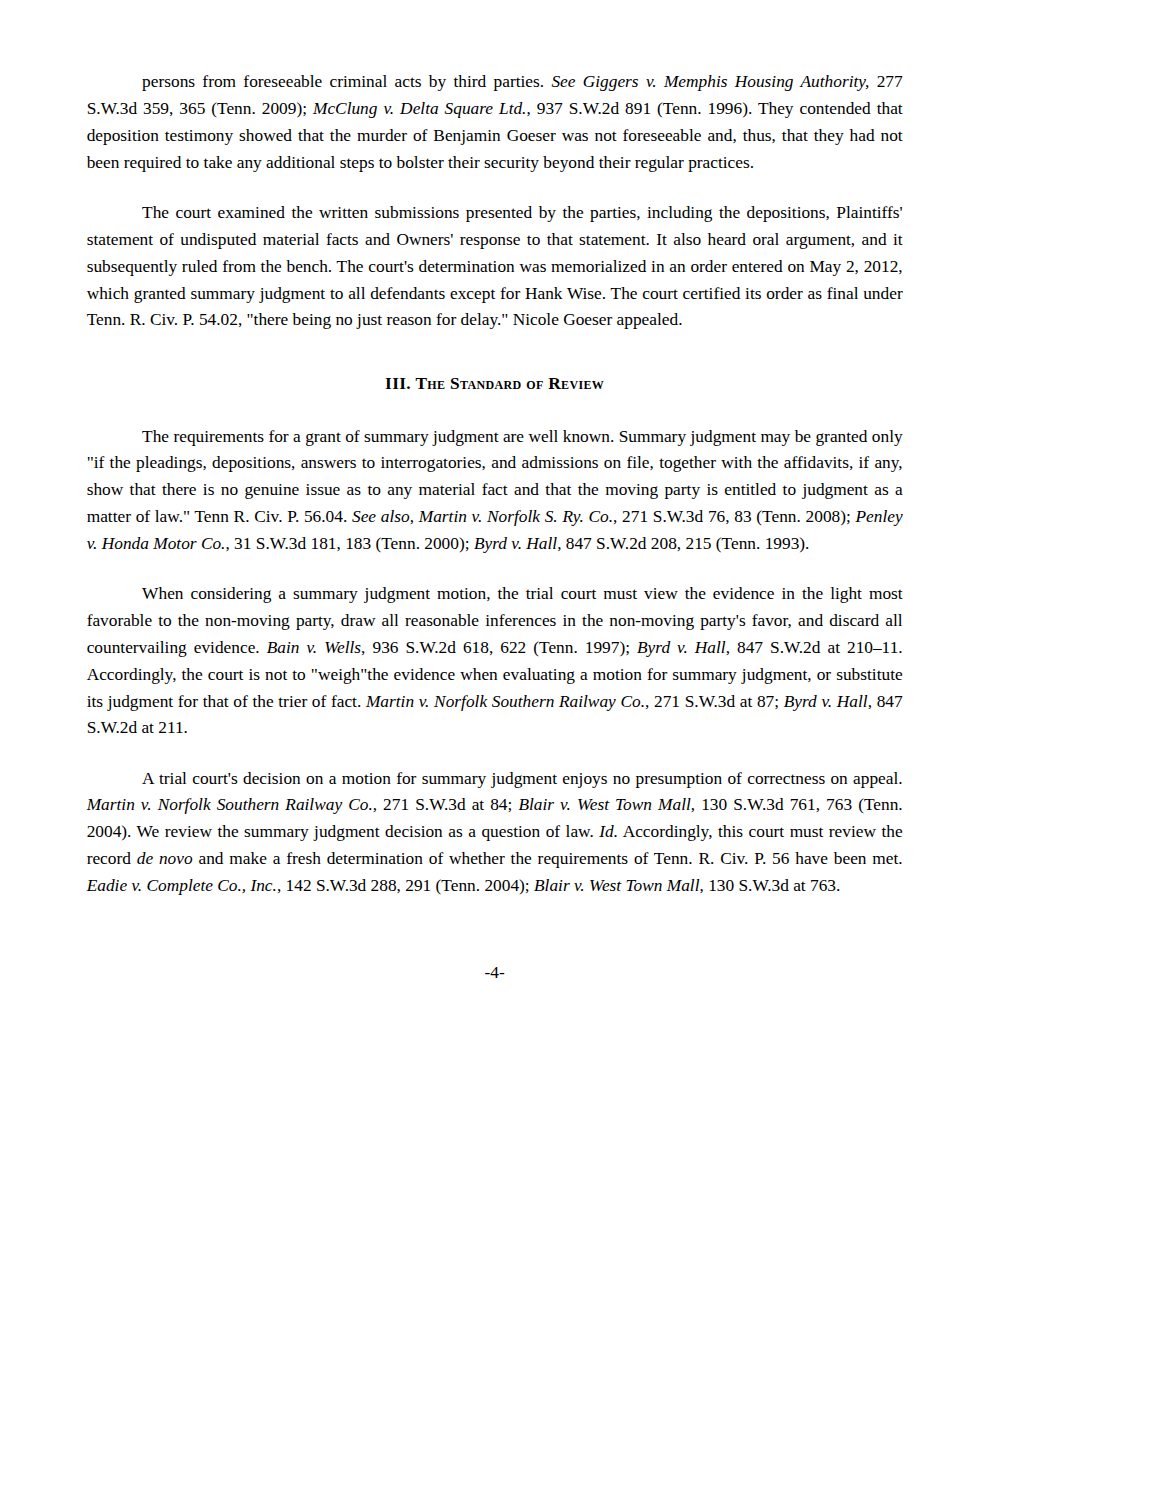persons from foreseeable criminal acts by third parties. See Giggers v. Memphis Housing Authority, 277 S.W.3d 359, 365 (Tenn. 2009); McClung v. Delta Square Ltd., 937 S.W.2d 891 (Tenn. 1996). They contended that deposition testimony showed that the murder of Benjamin Goeser was not foreseeable and, thus, that they had not been required to take any additional steps to bolster their security beyond their regular practices.
The court examined the written submissions presented by the parties, including the depositions, Plaintiffs' statement of undisputed material facts and Owners' response to that statement. It also heard oral argument, and it subsequently ruled from the bench. The court's determination was memorialized in an order entered on May 2, 2012, which granted summary judgment to all defendants except for Hank Wise. The court certified its order as final under Tenn. R. Civ. P. 54.02, "there being no just reason for delay." Nicole Goeser appealed.
III. The Standard of Review
The requirements for a grant of summary judgment are well known. Summary judgment may be granted only "if the pleadings, depositions, answers to interrogatories, and admissions on file, together with the affidavits, if any, show that there is no genuine issue as to any material fact and that the moving party is entitled to judgment as a matter of law." Tenn R. Civ. P. 56.04. See also, Martin v. Norfolk S. Ry. Co., 271 S.W.3d 76, 83 (Tenn. 2008); Penley v. Honda Motor Co., 31 S.W.3d 181, 183 (Tenn. 2000); Byrd v. Hall, 847 S.W.2d 208, 215 (Tenn. 1993).
When considering a summary judgment motion, the trial court must view the evidence in the light most favorable to the non-moving party, draw all reasonable inferences in the non-moving party's favor, and discard all countervailing evidence. Bain v. Wells, 936 S.W.2d 618, 622 (Tenn. 1997); Byrd v. Hall, 847 S.W.2d at 210–11. Accordingly, the court is not to "weigh"the evidence when evaluating a motion for summary judgment, or substitute its judgment for that of the trier of fact. Martin v. Norfolk Southern Railway Co., 271 S.W.3d at 87; Byrd v. Hall, 847 S.W.2d at 211.
A trial court's decision on a motion for summary judgment enjoys no presumption of correctness on appeal. Martin v. Norfolk Southern Railway Co., 271 S.W.3d at 84; Blair v. West Town Mall, 130 S.W.3d 761, 763 (Tenn. 2004). We review the summary judgment decision as a question of law. Id. Accordingly, this court must review the record de novo and make a fresh determination of whether the requirements of Tenn. R. Civ. P. 56 have been met. Eadie v. Complete Co., Inc., 142 S.W.3d 288, 291 (Tenn. 2004); Blair v. West Town Mall, 130 S.W.3d at 763.
-4-